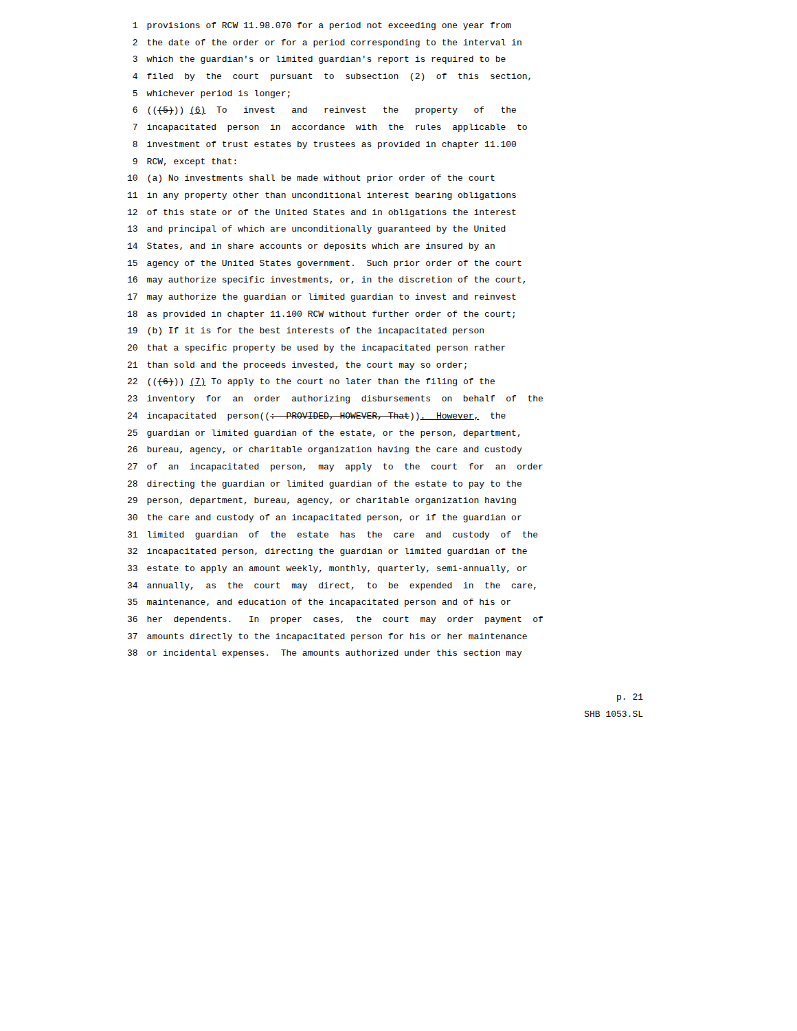provisions of RCW 11.98.070 for a period not exceeding one year from
the date of the order or for a period corresponding to the interval in
which the guardian's or limited guardian's report is required to be
filed by the court pursuant to subsection (2) of this section,
whichever period is longer;
(((5))) (6) To invest and reinvest the property of the
incapacitated person in accordance with the rules applicable to
investment of trust estates by trustees as provided in chapter 11.100
RCW, except that:
(a) No investments shall be made without prior order of the court
in any property other than unconditional interest bearing obligations
of this state or of the United States and in obligations the interest
and principal of which are unconditionally guaranteed by the United
States, and in share accounts or deposits which are insured by an
agency of the United States government. Such prior order of the court
may authorize specific investments, or, in the discretion of the court,
may authorize the guardian or limited guardian to invest and reinvest
as provided in chapter 11.100 RCW without further order of the court;
(b) If it is for the best interests of the incapacitated person
that a specific property be used by the incapacitated person rather
than sold and the proceeds invested, the court may so order;
(((6))) (7) To apply to the court no later than the filing of the
inventory for an order authorizing disbursements on behalf of the
incapacitated person((: PROVIDED, HOWEVER, That)). However, the
guardian or limited guardian of the estate, or the person, department,
bureau, agency, or charitable organization having the care and custody
of an incapacitated person, may apply to the court for an order
directing the guardian or limited guardian of the estate to pay to the
person, department, bureau, agency, or charitable organization having
the care and custody of an incapacitated person, or if the guardian or
limited guardian of the estate has the care and custody of the
incapacitated person, directing the guardian or limited guardian of the
estate to apply an amount weekly, monthly, quarterly, semi-annually, or
annually, as the court may direct, to be expended in the care,
maintenance, and education of the incapacitated person and of his or
her dependents. In proper cases, the court may order payment of
amounts directly to the incapacitated person for his or her maintenance
or incidental expenses. The amounts authorized under this section may
p. 21
SHB 1053.SL